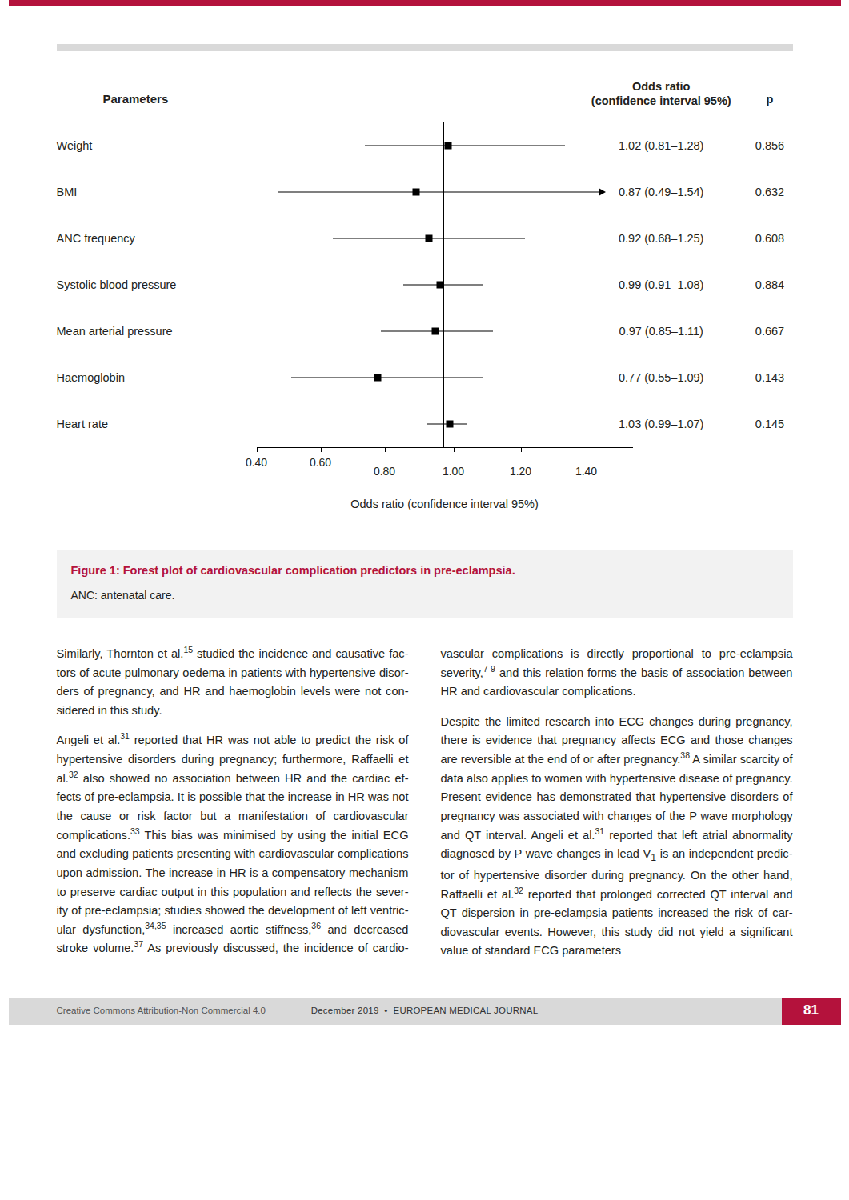| Parameters | | Odds ratio (confidence interval 95%) | p |
| --- | --- | --- | --- |
| Weight | | 1.02 (0.81–1.28) | 0.856 |
| BMI | | 0.87 (0.49–1.54) | 0.632 |
| ANC frequency | | 0.92 (0.68–1.25) | 0.608 |
| Systolic blood pressure | | 0.99 (0.91–1.08) | 0.884 |
| Mean arterial pressure | | 0.97 (0.85–1.11) | 0.667 |
| Haemoglobin | | 0.77 (0.55–1.09) | 0.143 |
| Heart rate | | 1.03 (0.99–1.07) | 0.145 |
0.40
0.60
0.80
1.00
1.20
1.40
Odds ratio (confidence interval 95%)
Figure 1: Forest plot of cardiovascular complication predictors in pre-eclampsia.
ANC: antenatal care.
Similarly, Thornton et al.15 studied the incidence and causative factors of acute pulmonary oedema in patients with hypertensive disorders of pregnancy, and HR and haemoglobin levels were not considered in this study.
Angeli et al.31 reported that HR was not able to predict the risk of hypertensive disorders during pregnancy; furthermore, Raffaelli et al.32 also showed no association between HR and the cardiac effects of pre-eclampsia. It is possible that the increase in HR was not the cause or risk factor but a manifestation of cardiovascular complications.33 This bias was minimised by using the initial ECG and excluding patients presenting with cardiovascular complications upon admission. The increase in HR is a compensatory mechanism to preserve cardiac output in this population and reflects the severity of pre-eclampsia; studies showed the development of left ventricular dysfunction,34,35 increased aortic stiffness,36 and decreased stroke volume.37 As previously discussed, the incidence of cardiovascular complications is directly proportional to pre-eclampsia severity,7-9 and this relation forms the basis of association between HR and cardiovascular complications.
Despite the limited research into ECG changes during pregnancy, there is evidence that pregnancy affects ECG and those changes are reversible at the end of or after pregnancy.38 A similar scarcity of data also applies to women with hypertensive disease of pregnancy. Present evidence has demonstrated that hypertensive disorders of pregnancy was associated with changes of the P wave morphology and QT interval. Angeli et al.31 reported that left atrial abnormality diagnosed by P wave changes in lead V1 is an independent predictor of hypertensive disorder during pregnancy. On the other hand, Raffaelli et al.32 reported that prolonged corrected QT interval and QT dispersion in pre-eclampsia patients increased the risk of cardiovascular events. However, this study did not yield a significant value of standard ECG parameters
Creative Commons Attribution-Non Commercial 4.0
December 2019 • EUROPEAN MEDICAL JOURNAL
81